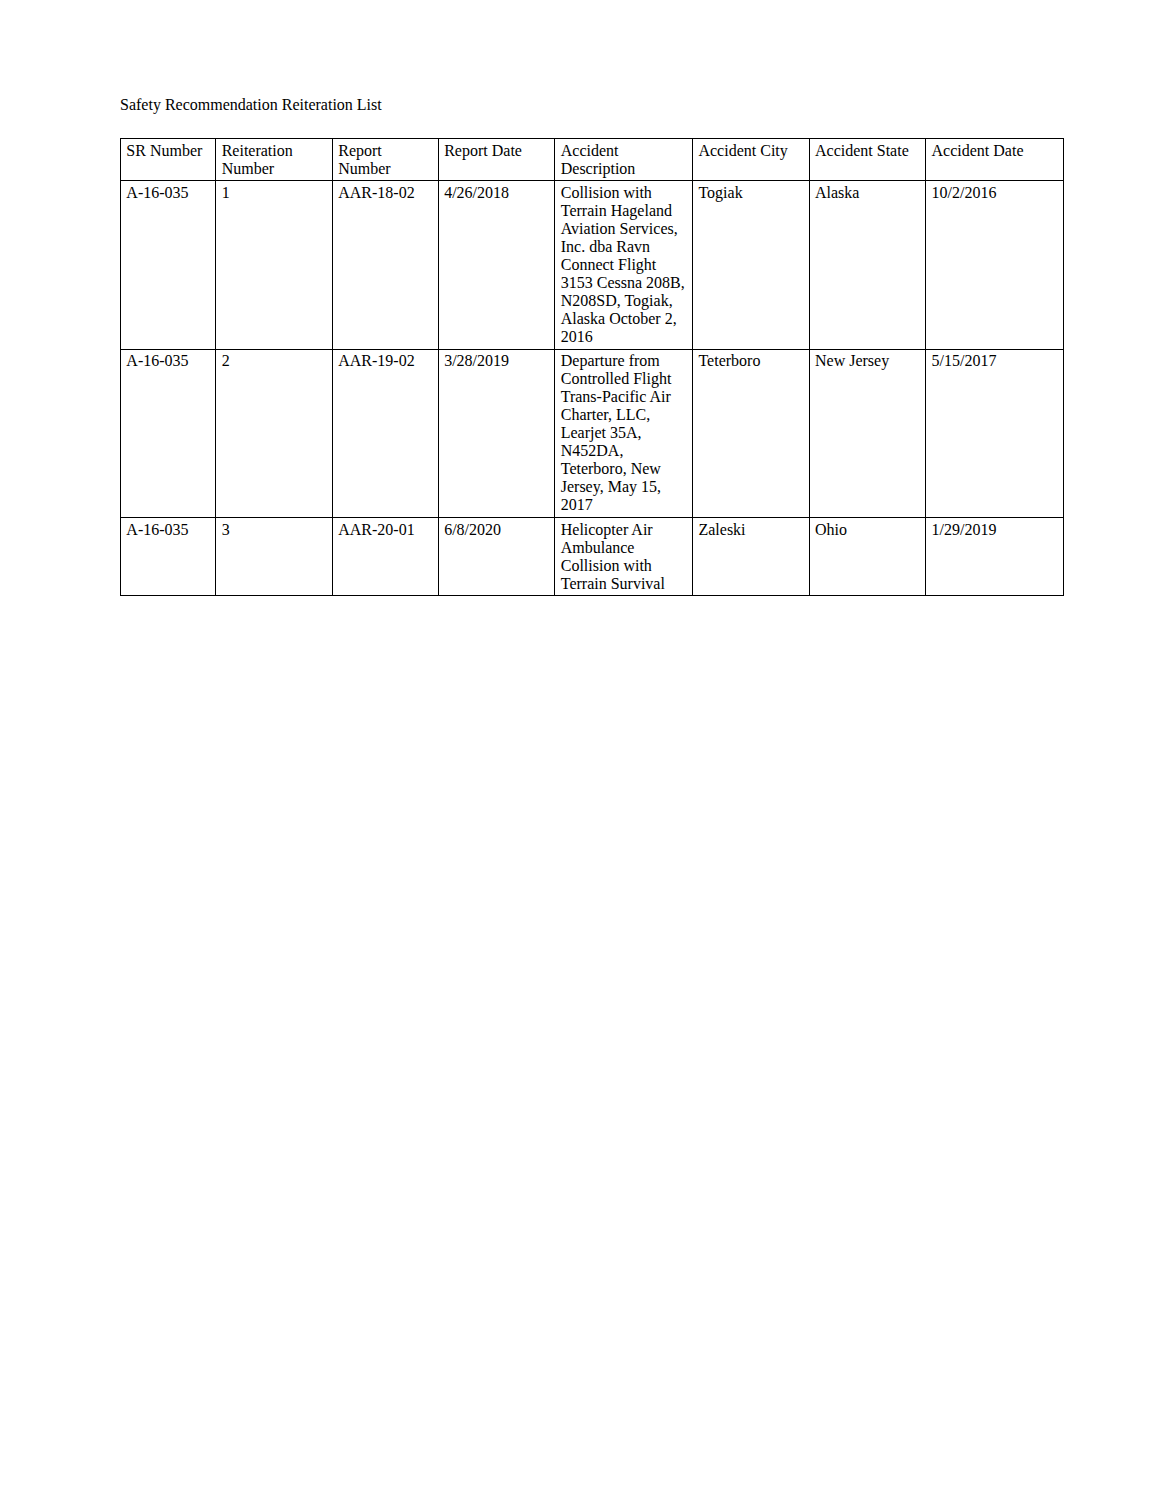Safety Recommendation Reiteration List
| SR Number | Reiteration Number | Report Number | Report Date | Accident Description | Accident City | Accident State | Accident Date |
| --- | --- | --- | --- | --- | --- | --- | --- |
| A-16-035 | 1 | AAR-18-02 | 4/26/2018 | Collision with Terrain Hageland Aviation Services, Inc. dba Ravn Connect Flight 3153 Cessna 208B, N208SD, Togiak, Alaska October 2, 2016 | Togiak | Alaska | 10/2/2016 |
| A-16-035 | 2 | AAR-19-02 | 3/28/2019 | Departure from Controlled Flight Trans-Pacific Air Charter, LLC, Learjet 35A, N452DA, Teterboro, New Jersey, May 15, 2017 | Teterboro | New Jersey | 5/15/2017 |
| A-16-035 | 3 | AAR-20-01 | 6/8/2020 | Helicopter Air Ambulance Collision with Terrain Survival | Zaleski | Ohio | 1/29/2019 |